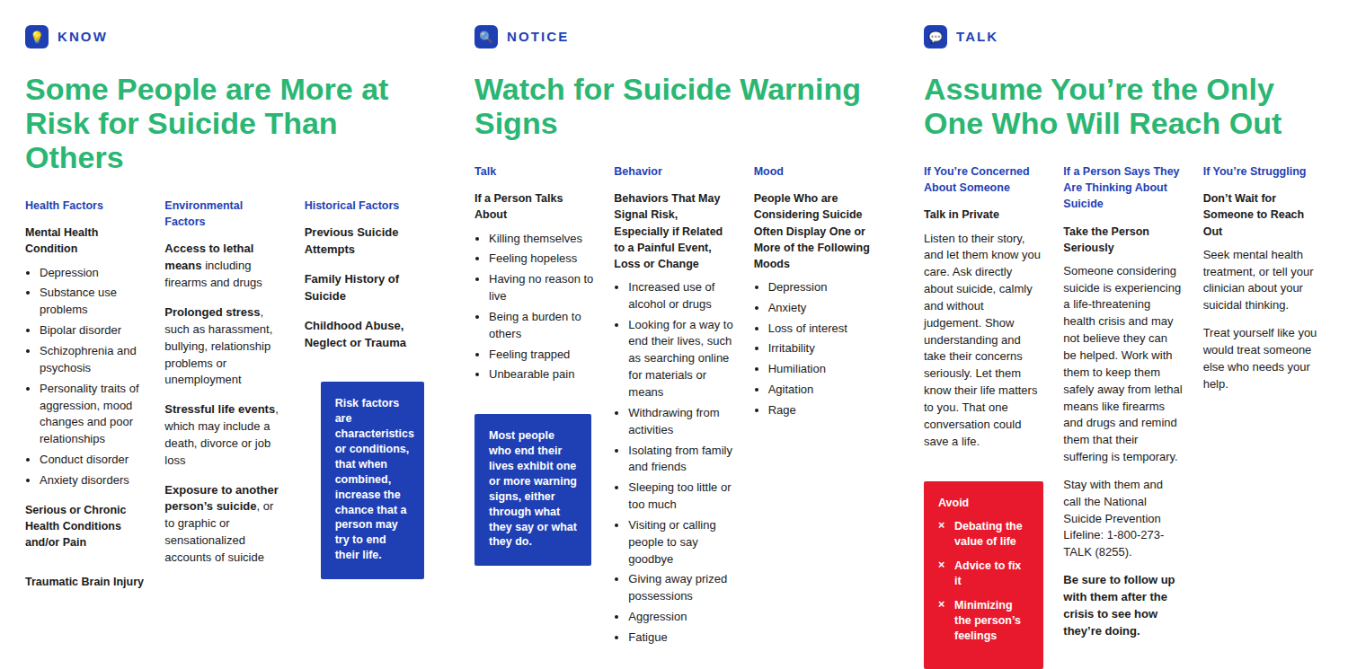💡
Know
Some People are More at Risk for Suicide Than Others
Health Factors
Mental Health Condition
Depression
Substance use problems
Bipolar disorder
Schizophrenia and psychosis
Personality traits of aggression, mood changes and poor relationships
Conduct disorder
Anxiety disorders
Serious or Chronic Health Conditions and/or Pain
Traumatic Brain Injury
Environmental Factors
Access to lethal means including firearms and drugs
Prolonged stress, such as harassment, bullying, relationship problems or unemployment
Stressful life events, which may include a death, divorce or job loss
Exposure to another person’s suicide, or to graphic or sensationalized accounts of suicide
Historical Factors
Previous Suicide Attempts
Family History of Suicide
Childhood Abuse, Neglect or Trauma
Risk factors are characteristics or conditions, that when combined, increase the chance that a person may try to end their life.
🔍
Notice
Watch for Suicide Warning Signs
Talk
If a Person Talks About
Killing themselves
Feeling hopeless
Having no reason to live
Being a burden to others
Feeling trapped
Unbearable pain
Most people who end their lives exhibit one or more warning signs, either through what they say or what they do.
Behavior
Behaviors That May Signal Risk, Especially if Related to a Painful Event, Loss or Change
Increased use of alcohol or drugs
Looking for a way to end their lives, such as searching online for materials or means
Withdrawing from activities
Isolating from family and friends
Sleeping too little or too much
Visiting or calling people to say goodbye
Giving away prized possessions
Aggression
Fatigue
Mood
People Who are Considering Suicide Often Display One or More of the Following Moods
Depression
Anxiety
Loss of interest
Irritability
Humiliation
Agitation
Rage
💬
Talk
Assume You’re the Only One Who Will Reach Out
If You’re Concerned About Someone
Talk in Private
Listen to their story, and let them know you care. Ask directly about suicide, calmly and without judgement. Show understanding and take their concerns seriously. Let them know their life matters to you. That one conversation could save a life.
Avoid
Debating the value of life
Advice to fix it
Minimizing the person’s feelings
If a Person Says They Are Thinking About Suicide
Take the Person Seriously
Someone considering suicide is experiencing a life-threatening health crisis and may not believe they can be helped. Work with them to keep them safely away from lethal means like firearms and drugs and remind them that their suffering is temporary.
Stay with them and call the National Suicide Prevention Lifeline: 1-800-273-TALK (8255).
Be sure to follow up with them after the crisis to see how they’re doing.
If You’re Struggling
Don’t Wait for Someone to Reach Out
Seek mental health treatment, or tell your clinician about your suicidal thinking.
Treat yourself like you would treat someone else who needs your help.